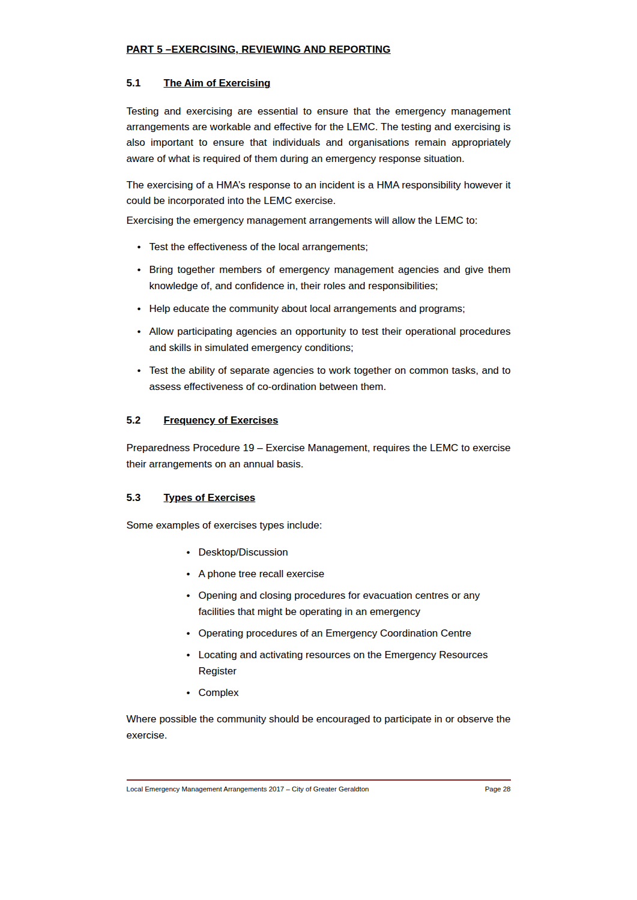PART 5 –EXERCISING, REVIEWING AND REPORTING
5.1 The Aim of Exercising
Testing and exercising are essential to ensure that the emergency management arrangements are workable and effective for the LEMC. The testing and exercising is also important to ensure that individuals and organisations remain appropriately aware of what is required of them during an emergency response situation.
The exercising of a HMA’s response to an incident is a HMA responsibility however it could be incorporated into the LEMC exercise.
Exercising the emergency management arrangements will allow the LEMC to:
Test the effectiveness of the local arrangements;
Bring together members of emergency management agencies and give them knowledge of, and confidence in, their roles and responsibilities;
Help educate the community about local arrangements and programs;
Allow participating agencies an opportunity to test their operational procedures and skills in simulated emergency conditions;
Test the ability of separate agencies to work together on common tasks, and to assess effectiveness of co-ordination between them.
5.2 Frequency of Exercises
Preparedness Procedure 19 – Exercise Management, requires the LEMC to exercise their arrangements on an annual basis.
5.3 Types of Exercises
Some examples of exercises types include:
Desktop/Discussion
A phone tree recall exercise
Opening and closing procedures for evacuation centres or any facilities that might be operating in an emergency
Operating procedures of an Emergency Coordination Centre
Locating and activating resources on the Emergency Resources Register
Complex
Where possible the community should be encouraged to participate in or observe the exercise.
Local Emergency Management Arrangements 2017 – City of Greater Geraldton
Page 28